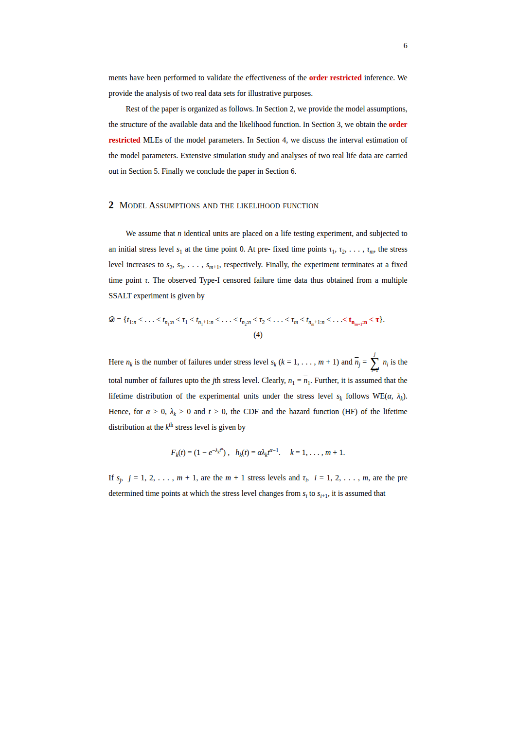6
ments have been performed to validate the effectiveness of the order restricted inference. We provide the analysis of two real data sets for illustrative purposes.
Rest of the paper is organized as follows. In Section 2, we provide the model assumptions, the structure of the available data and the likelihood function. In Section 3, we obtain the order restricted MLEs of the model parameters. In Section 4, we discuss the interval estimation of the model parameters. Extensive simulation study and analyses of two real life data are carried out in Section 5. Finally we conclude the paper in Section 6.
2 Model Assumptions and the likelihood function
We assume that n identical units are placed on a life testing experiment, and subjected to an initial stress level s1 at the time point 0. At pre- fixed time points τ1, τ2, . . . , τm, the stress level increases to s2, s3, . . . , sm+1, respectively. Finally, the experiment terminates at a fixed time point τ. The observed Type-I censored failure time data thus obtained from a multiple SSALT experiment is given by
𝒟 = {t1:n < . . . < tn1:n < τ1 < tn1+1:n < . . . < tn2:n < τ2 < . . . < τm < tnm+1:n < . . .< tnm+1:n < τ}.
(4)
Here nk is the number of failures under stress level sk (k = 1, . . . , m + 1) and nj = j∑i=1 ni is the total number of failures upto the jth stress level. Clearly, n1 = n1. Further, it is assumed that the lifetime distribution of the experimental units under the stress level sk follows WE(α, λk). Hence, for α > 0, λk > 0 and t > 0, the CDF and the hazard function (HF) of the lifetime distribution at the kth stress level is given by
Fk(t) = (1 − e−λktα) , hk(t) = αλktα−1. k = 1, . . . , m + 1.
If sj, j = 1, 2, . . . , m + 1, are the m + 1 stress levels and τi, i = 1, 2, . . . , m, are the pre determined time points at which the stress level changes from si to si+1, it is assumed that